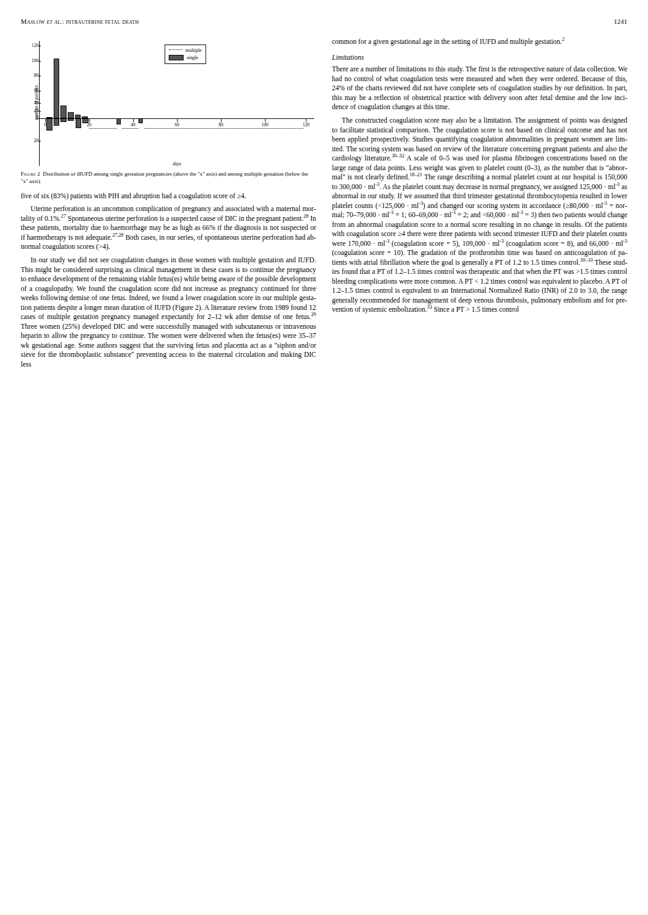Maslow et al.: intrauterine fetal death
1241
number of patients
multiple
single
120
100
80
60
40
20
0
20
0
20
40
60
80
100
120
days
Figure 2 Distribution of dIUFD among single gestation pregnancies (above the "x" axis) and among multiple gestation (below the "x" axis).
five of six (83%) patients with PIH and abruption had a coagulation score of ≥4.
Uterine perforation is an uncommon complication of pregnancy and associated with a maternal mortality of 0.1%.27 Spontaneous uterine perforation is a suspected cause of DIC in the pregnant patient.28 In these patients, mortality due to haemorrhage may be as high as 66% if the diagnosis is not suspected or if haemotherapy is not adequate.27,28 Both cases, in our series, of spontaneous uterine perforation had abnormal coagulation scores (>4).
In our study we did not see coagulation changes in those women with multiple gestation and IUFD. This might be considered surprising as clinical management in these cases is to continue the pregnancy to enhance development of the remaining viable fetus(es) while being aware of the possible development of a coagulopathy. We found the coagulation score did not increase as pregnancy continued for three weeks following demise of one fetus. Indeed, we found a lower coagulation score in our multiple gestation patients despite a longer mean duration of IUFD (Figure 2). A literature review from 1989 found 12 cases of multiple gestation pregnancy managed expectantly for 2–12 wk after demise of one fetus.29 Three women (25%) developed DIC and were successfully managed with subcutaneous or intravenous heparin to allow the pregnancy to continue. The women were delivered when the fetus(es) were 35–37 wk gestational age. Some authors suggest that the surviving fetus and placenta act as a "siphon and/or sieve for the thromboplastic substance" preventing access to the maternal circulation and making DIC less
common for a given gestational age in the setting of IUFD and multiple gestation.2
Limitations
There are a number of limitations to this study. The first is the retrospective nature of data collection. We had no control of what coagulation tests were measured and when they were ordered. Because of this, 24% of the charts reviewed did not have complete sets of coagulation studies by our definition. In part, this may be a reflection of obstetrical practice with delivery soon after fetal demise and the low incidence of coagulation changes at this time.
The constructed coagulation score may also be a limitation. The assignment of points was designed to facilitate statistical comparison. The coagulation score is not based on clinical outcome and has not been applied prospectively. Studies quantifying coagulation abnormalities in pregnant women are limited. The scoring system was based on review of the literature concerning pregnant patients and also the cardiology literature.30–32 A scale of 0–5 was used for plasma fibrinogen concentrations based on the large range of data points. Less weight was given to platelet count (0–3), as the number that is "abnormal" is not clearly defined.18–21 The range describing a normal platelet count at our hospital is 150,000 to 300,000 · ml-3. As the platelet count may decrease in normal pregnancy, we assigned 125,000 · ml-3 as abnormal in our study. If we assumed that third trimester gestational thrombocytopenia resulted in lower platelet counts (<125,000 · ml-3) and changed our scoring system in accordance (≥80,000 · ml-3 = normal; 70–79,000 · ml-3 = 1; 60–69,000 · ml-3 = 2; and <60,000 · ml-3 = 3) then two patients would change from an abnormal coagulation score to a normal score resulting in no change in results. Of the patients with coagulation score ≥4 there were three patients with second trimester IUFD and their platelet counts were 170,000 · ml-3 (coagulation score = 5), 109,000 · ml-3 (coagulation score = 8), and 66,000 · ml-3 (coagulation score = 10). The gradation of the prothrombin time was based on anticoagulation of patients with atrial fibrillation where the goal is generally a PT of 1.2 to 1.5 times control.30–33 These studies found that a PT of 1.2–1.5 times control was therapeutic and that when the PT was >1.5 times control bleeding complications were more common. A PT < 1.2 times control was equivalent to placebo. A PT of 1.2–1.5 times control is equivalent to an International Normalized Ratio (INR) of 2.0 to 3.0, the range generally recommended for management of deep venous thrombosis, pulmonary embolism and for prevention of systemic embolization.33 Since a PT > 1.5 times control